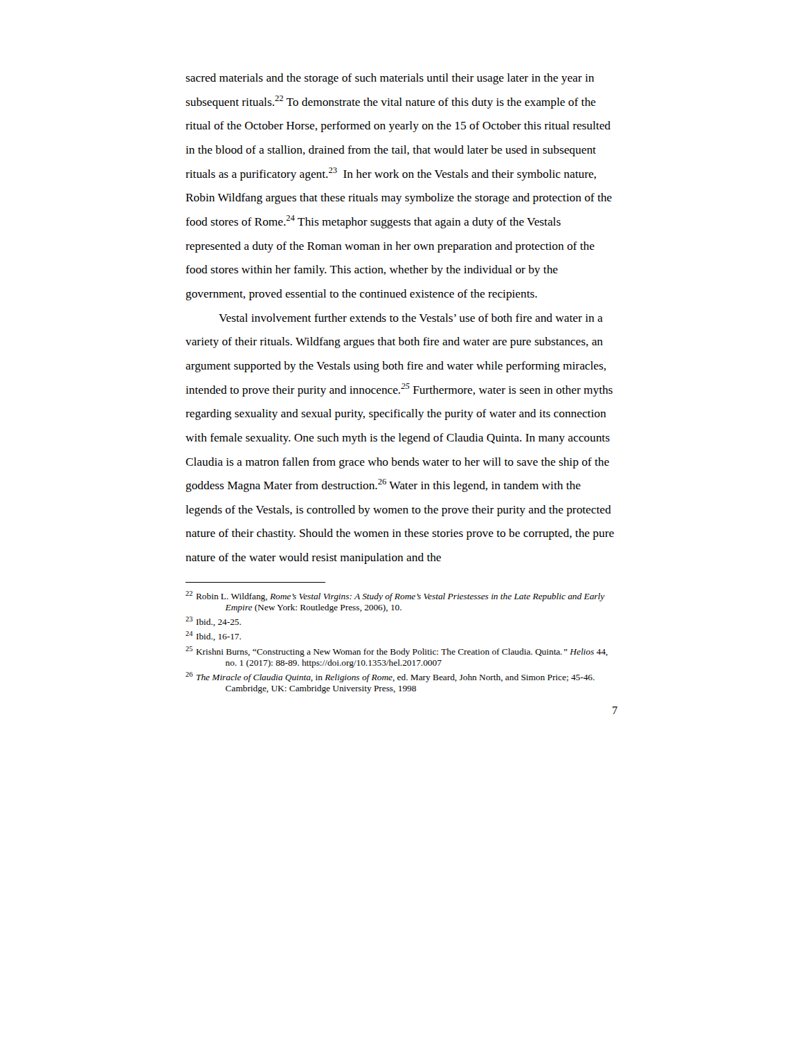sacred materials and the storage of such materials until their usage later in the year in subsequent rituals.22 To demonstrate the vital nature of this duty is the example of the ritual of the October Horse, performed on yearly on the 15 of October this ritual resulted in the blood of a stallion, drained from the tail, that would later be used in subsequent rituals as a purificatory agent.23 In her work on the Vestals and their symbolic nature, Robin Wildfang argues that these rituals may symbolize the storage and protection of the food stores of Rome.24 This metaphor suggests that again a duty of the Vestals represented a duty of the Roman woman in her own preparation and protection of the food stores within her family. This action, whether by the individual or by the government, proved essential to the continued existence of the recipients.
Vestal involvement further extends to the Vestals’ use of both fire and water in a variety of their rituals. Wildfang argues that both fire and water are pure substances, an argument supported by the Vestals using both fire and water while performing miracles, intended to prove their purity and innocence.25 Furthermore, water is seen in other myths regarding sexuality and sexual purity, specifically the purity of water and its connection with female sexuality. One such myth is the legend of Claudia Quinta. In many accounts Claudia is a matron fallen from grace who bends water to her will to save the ship of the goddess Magna Mater from destruction.26 Water in this legend, in tandem with the legends of the Vestals, is controlled by women to the prove their purity and the protected nature of their chastity. Should the women in these stories prove to be corrupted, the pure nature of the water would resist manipulation and the
22 Robin L. Wildfang, Rome’s Vestal Virgins: A Study of Rome’s Vestal Priestesses in the Late Republic and Early Empire (New York: Routledge Press, 2006), 10.
23 Ibid., 24-25.
24 Ibid., 16-17.
25 Krishni Burns, “Constructing a New Woman for the Body Politic: The Creation of Claudia. Quinta.” Helios 44,no. 1 (2017): 88-89. https://doi.org/10.1353/hel.2017.0007
26 The Miracle of Claudia Quinta, in Religions of Rome, ed. Mary Beard, John North, and Simon Price; 45-46.Cambridge, UK: Cambridge University Press, 1998
7